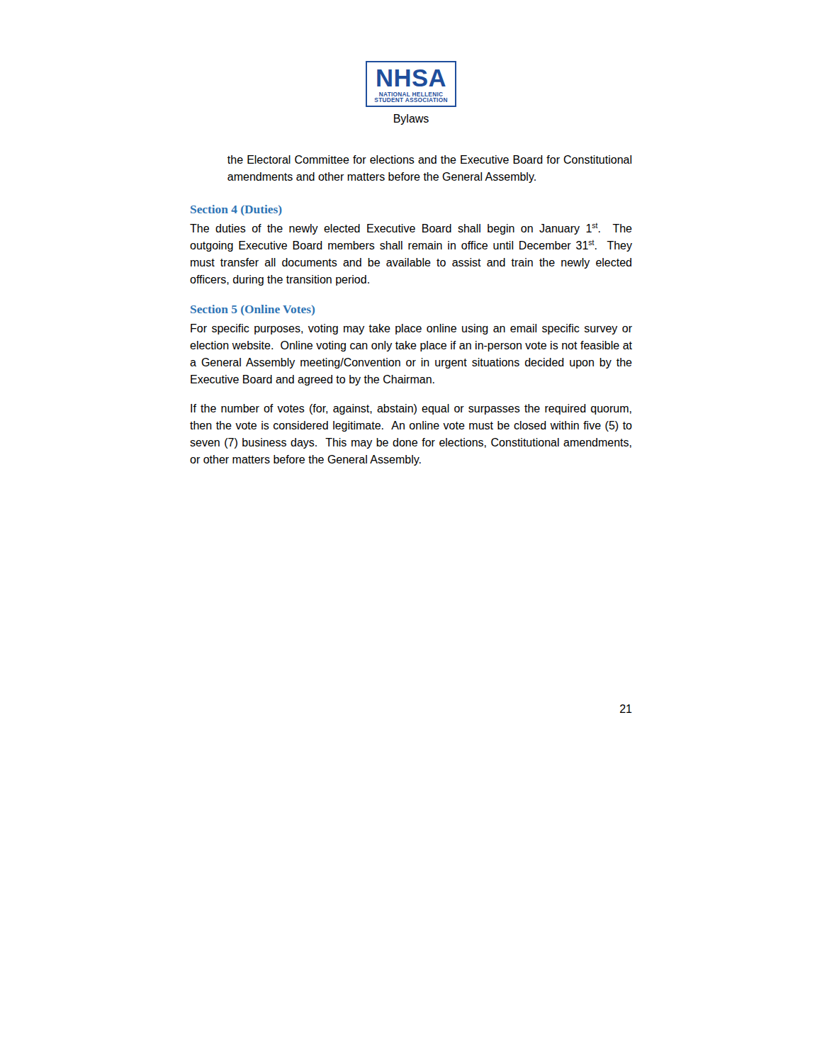NHSA NATIONAL HELLENIC
STUDENT ASSOCIATION
Bylaws
the Electoral Committee for elections and the Executive Board for Constitutional amendments and other matters before the General Assembly.
Section 4 (Duties)
The duties of the newly elected Executive Board shall begin on January 1st. The outgoing Executive Board members shall remain in office until December 31st. They must transfer all documents and be available to assist and train the newly elected officers, during the transition period.
Section 5 (Online Votes)
For specific purposes, voting may take place online using an email specific survey or election website. Online voting can only take place if an in-person vote is not feasible at a General Assembly meeting/Convention or in urgent situations decided upon by the Executive Board and agreed to by the Chairman.
If the number of votes (for, against, abstain) equal or surpasses the required quorum, then the vote is considered legitimate. An online vote must be closed within five (5) to seven (7) business days. This may be done for elections, Constitutional amendments, or other matters before the General Assembly.
21